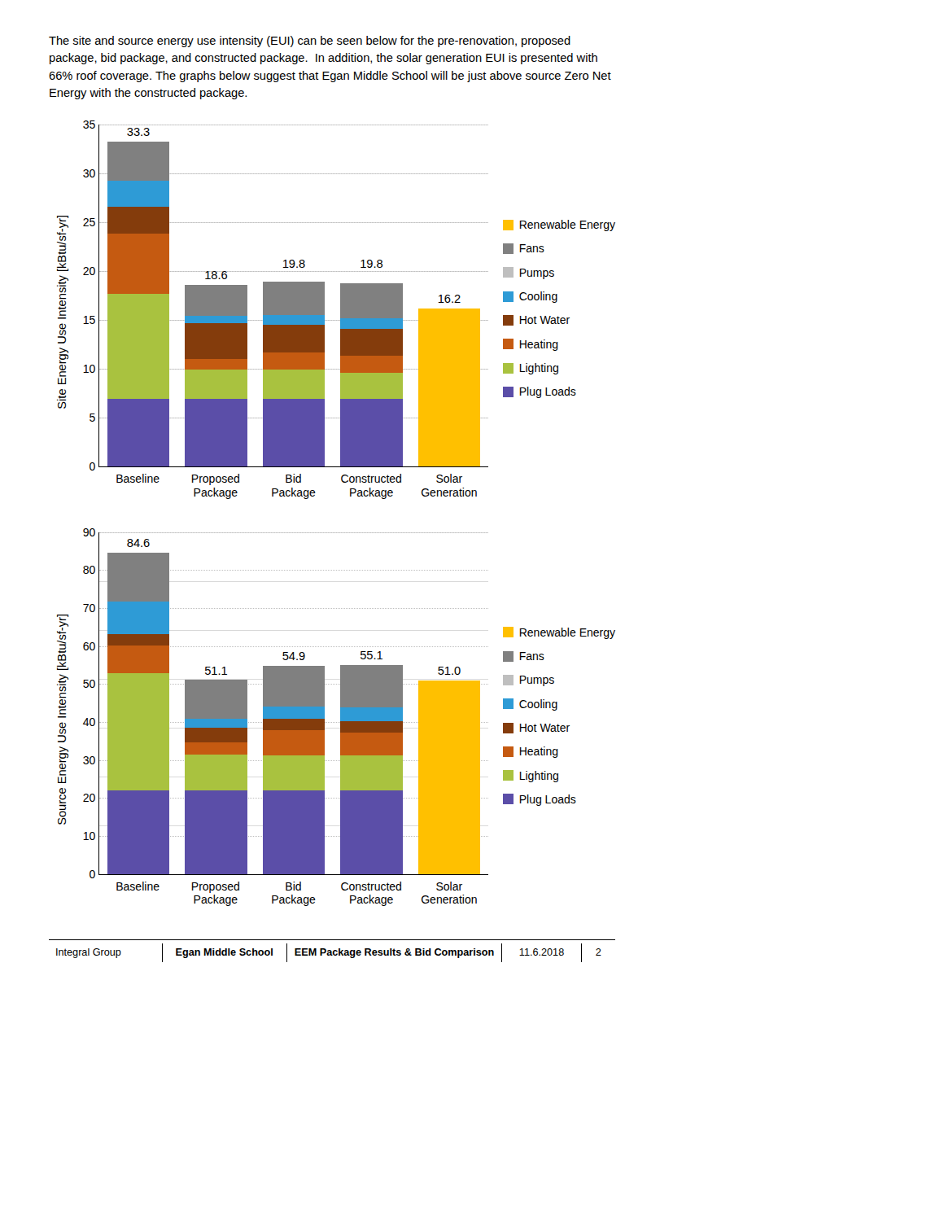The site and source energy use intensity (EUI) can be seen below for the pre-renovation, proposed package, bid package, and constructed package. In addition, the solar generation EUI is presented with 66% roof coverage. The graphs below suggest that Egan Middle School will be just above source Zero Net Energy with the constructed package.
Site Energy Use Intensity [kBtu/sf-yr]
35 30 25 20 15 10 5 0
33.3
18.6
19.8
19.8
16.2
Baseline
Proposed
Package
Bid Package
Constructed
Package
Solar
Generation
Renewable Energy
Fans
Pumps
Cooling
Hot Water
Heating
Lighting
Plug Loads
Source Energy Use Intensity [kBtu/sf-yr]
90 80 70 60 50 40 30 20 10 0
84.6
51.1
54.9
55.1
51.0
Baseline
Proposed
Package
Bid Package
Constructed
Package
Solar
Generation
Renewable Energy
Fans
Pumps
Cooling
Hot Water
Heating
Lighting
Plug Loads
| Integral Group | Egan Middle School | EEM Package Results & Bid Comparison | 11.6.2018 | 2 |